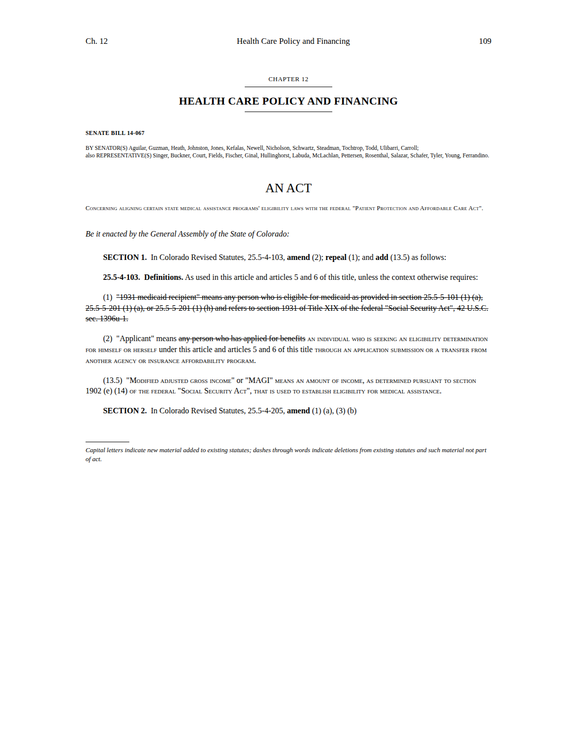Ch. 12 Health Care Policy and Financing 109
CHAPTER 12
HEALTH CARE POLICY AND FINANCING
SENATE BILL 14-067
BY SENATOR(S) Aguilar, Guzman, Heath, Johnston, Jones, Kefalas, Newell, Nicholson, Schwartz, Steadman, Tochtrop, Todd, Ulibarri, Carroll;
also REPRESENTATIVE(S) Singer, Buckner, Court, Fields, Fischer, Ginal, Hullinghorst, Labuda, McLachlan, Pettersen, Rosenthal, Salazar, Schafer, Tyler, Young, Ferrandino.
AN ACT
Concerning aligning certain state medical assistance programs' eligibility laws with the federal "Patient Protection and Affordable Care Act".
Be it enacted by the General Assembly of the State of Colorado:
SECTION 1. In Colorado Revised Statutes, 25.5-4-103, amend (2); repeal (1); and add (13.5) as follows:
25.5-4-103. Definitions. As used in this article and articles 5 and 6 of this title, unless the context otherwise requires:
(1) "1931 medicaid recipient" means any person who is eligible for medicaid as provided in section 25.5-5-101 (1) (a), 25.5-5-201 (1) (a), or 25.5-5-201 (1) (h) and refers to section 1931 of Title XIX of the federal "Social Security Act", 42 U.S.C. sec. 1396u-1.
(2) "Applicant" means any person who has applied for benefits an individual who is seeking an eligibility determination for himself or herself under this article and articles 5 and 6 of this title through an application submission or a transfer from another agency or insurance affordability program.
(13.5) "Modified adjusted gross income" or "MAGI" means an amount of income, as determined pursuant to section 1902 (e) (14) of the federal "Social Security Act", that is used to establish eligibility for medical assistance.
SECTION 2. In Colorado Revised Statutes, 25.5-4-205, amend (1) (a), (3) (b)
Capital letters indicate new material added to existing statutes; dashes through words indicate deletions from existing statutes and such material not part of act.